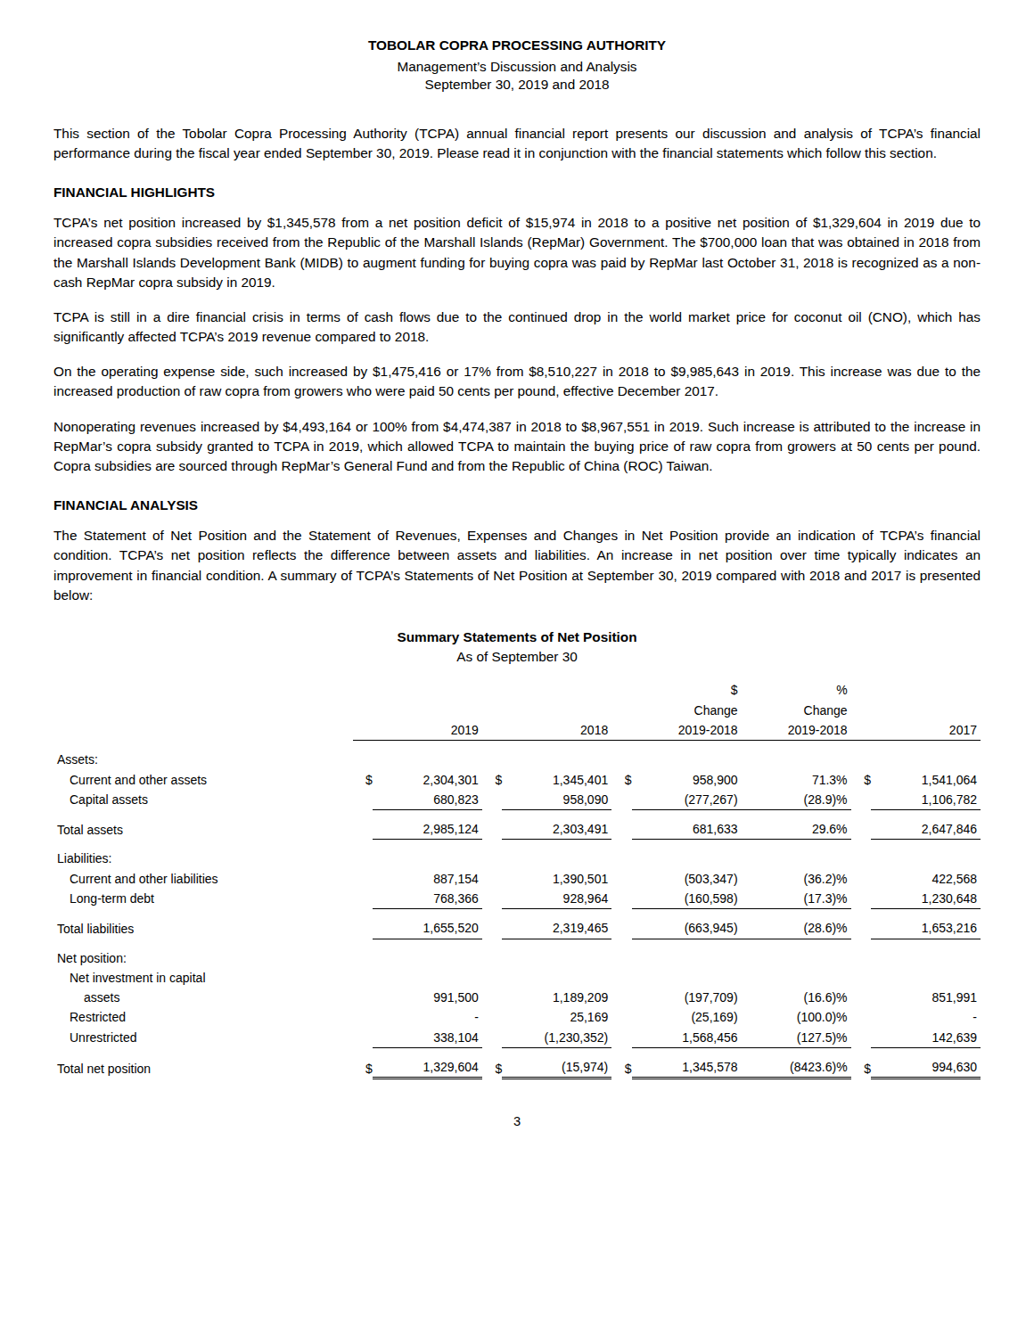TOBOLAR COPRA PROCESSING AUTHORITY
Management’s Discussion and Analysis
September 30, 2019 and 2018
This section of the Tobolar Copra Processing Authority (TCPA) annual financial report presents our discussion and analysis of TCPA’s financial performance during the fiscal year ended September 30, 2019. Please read it in conjunction with the financial statements which follow this section.
Financial Highlights
TCPA’s net position increased by $1,345,578 from a net position deficit of $15,974 in 2018 to a positive net position of $1,329,604 in 2019 due to increased copra subsidies received from the Republic of the Marshall Islands (RepMar) Government. The $700,000 loan that was obtained in 2018 from the Marshall Islands Development Bank (MIDB) to augment funding for buying copra was paid by RepMar last October 31, 2018 is recognized as a non-cash RepMar copra subsidy in 2019.
TCPA is still in a dire financial crisis in terms of cash flows due to the continued drop in the world market price for coconut oil (CNO), which has significantly affected TCPA’s 2019 revenue compared to 2018.
On the operating expense side, such increased by $1,475,416 or 17% from $8,510,227 in 2018 to $9,985,643 in 2019. This increase was due to the increased production of raw copra from growers who were paid 50 cents per pound, effective December 2017.
Nonoperating revenues increased by $4,493,164 or 100% from $4,474,387 in 2018 to $8,967,551 in 2019. Such increase is attributed to the increase in RepMar’s copra subsidy granted to TCPA in 2019, which allowed TCPA to maintain the buying price of raw copra from growers at 50 cents per pound. Copra subsidies are sourced through RepMar’s General Fund and from the Republic of China (ROC) Taiwan.
Financial Analysis
The Statement of Net Position and the Statement of Revenues, Expenses and Changes in Net Position provide an indication of TCPA’s financial condition. TCPA’s net position reflects the difference between assets and liabilities. An increase in net position over time typically indicates an improvement in financial condition. A summary of TCPA’s Statements of Net Position at September 30, 2019 compared with 2018 and 2017 is presented below:
Summary Statements of Net Position
As of September 30
| | | | $ | % | |
| | | | Change | Change | |
| | 2019 | 2018 | 2019-2018 | 2019-2018 | 2017 |
| Assets: | | | | | |
| Current and other assets | $ | 2,304,301 | $ | 1,345,401 | $ | 958,900 | 71.3% | $ | 1,541,064 |
| Capital assets | | 680,823 | | 958,090 | | (277,267) | (28.9)% | | 1,106,782 |
| Total assets | | 2,985,124 | | 2,303,491 | | 681,633 | 29.6% | | 2,647,846 |
| Liabilities: | | | | | |
| Current and other liabilities | | 887,154 | | 1,390,501 | | (503,347) | (36.2)% | | 422,568 |
| Long-term debt | | 768,366 | | 928,964 | | (160,598) | (17.3)% | | 1,230,648 |
| Total liabilities | | 1,655,520 | | 2,319,465 | | (663,945) | (28.6)% | | 1,653,216 |
| Net position: | | | | | |
| Net investment in capital | | | | | |
| assets | | 991,500 | | 1,189,209 | | (197,709) | (16.6)% | | 851,991 |
| Restricted | | - | | 25,169 | | (25,169) | (100.0)% | | - |
| Unrestricted | | 338,104 | | (1,230,352) | | 1,568,456 | (127.5)% | | 142,639 |
| Total net position | $ | 1,329,604 | $ | (15,974) | $ | 1,345,578 | (8423.6)% | $ | 994,630 |
3